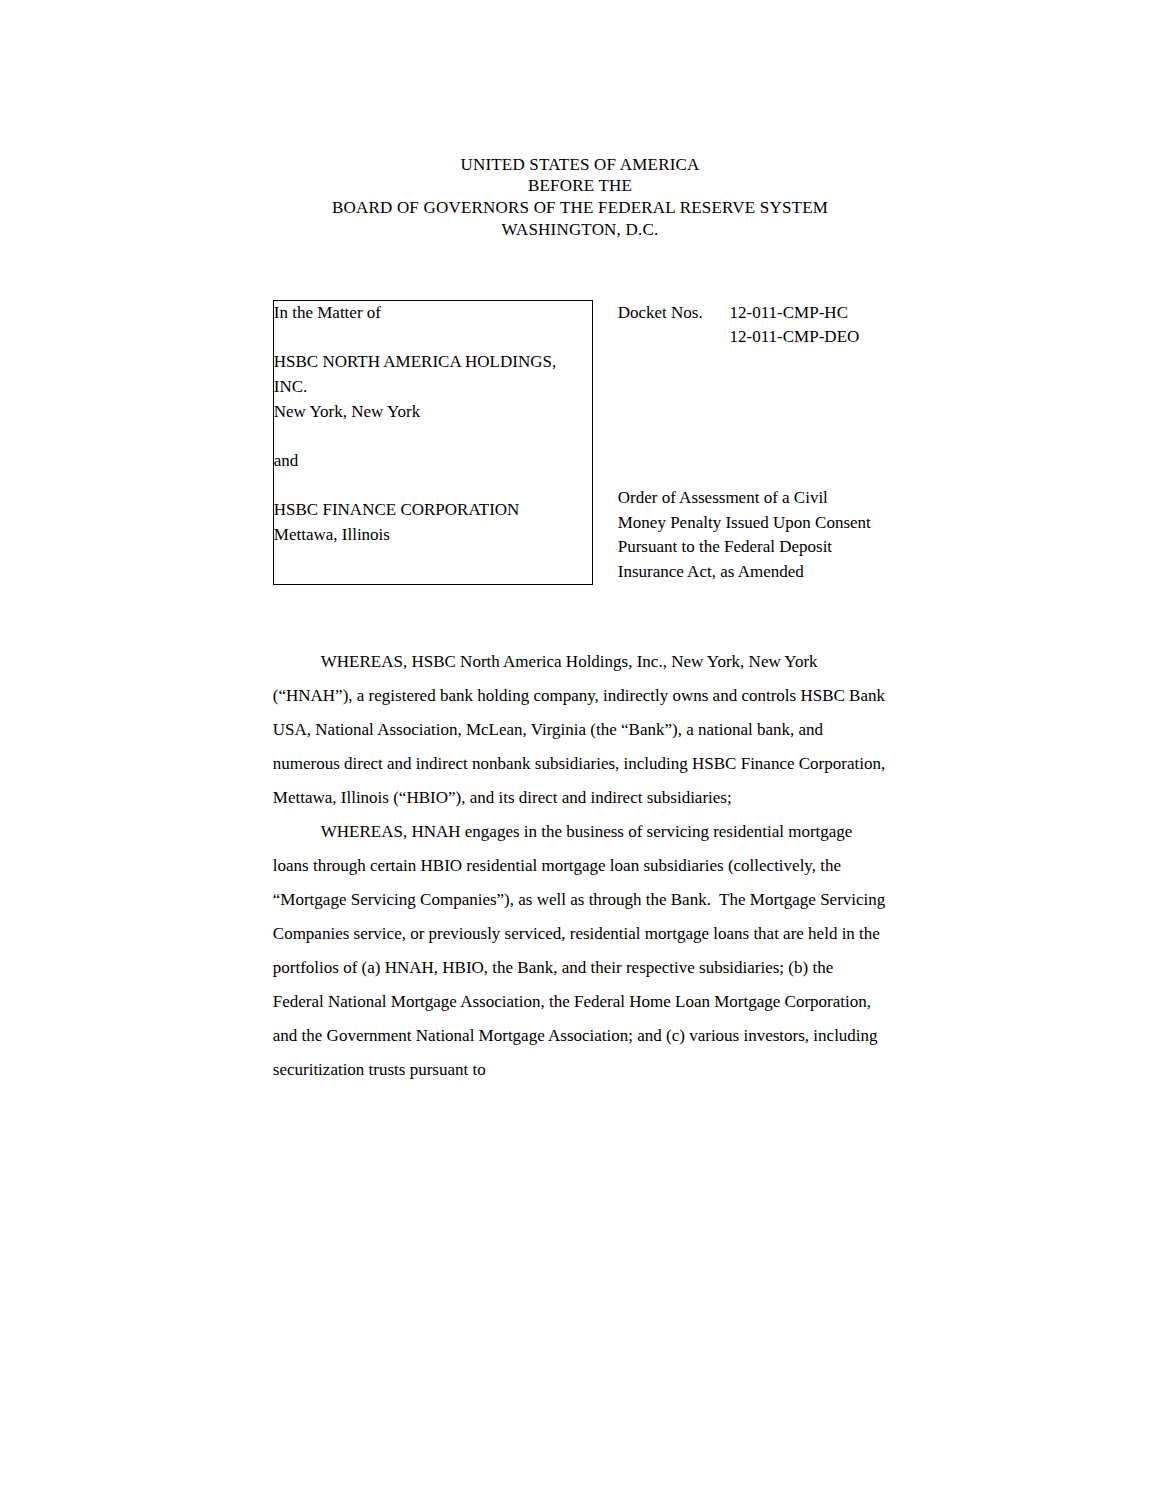UNITED STATES OF AMERICA
BEFORE THE
BOARD OF GOVERNORS OF THE FEDERAL RESERVE SYSTEM
WASHINGTON, D.C.
| In the Matter of HSBC NORTH AMERICA HOLDINGS, INC. New York, New York and HSBC FINANCE CORPORATION Mettawa, Illinois | | Docket Nos. 12-011-CMP-HC 12-011-CMP-DEO Order of Assessment of a Civil Money Penalty Issued Upon Consent Pursuant to the Federal Deposit Insurance Act, as Amended |
WHEREAS, HSBC North America Holdings, Inc., New York, New York (“HNAH”), a registered bank holding company, indirectly owns and controls HSBC Bank USA, National Association, McLean, Virginia (the “Bank”), a national bank, and numerous direct and indirect nonbank subsidiaries, including HSBC Finance Corporation, Mettawa, Illinois (“HBIO”), and its direct and indirect subsidiaries;
WHEREAS, HNAH engages in the business of servicing residential mortgage loans through certain HBIO residential mortgage loan subsidiaries (collectively, the “Mortgage Servicing Companies”), as well as through the Bank. The Mortgage Servicing Companies service, or previously serviced, residential mortgage loans that are held in the portfolios of (a) HNAH, HBIO, the Bank, and their respective subsidiaries; (b) the Federal National Mortgage Association, the Federal Home Loan Mortgage Corporation, and the Government National Mortgage Association; and (c) various investors, including securitization trusts pursuant to